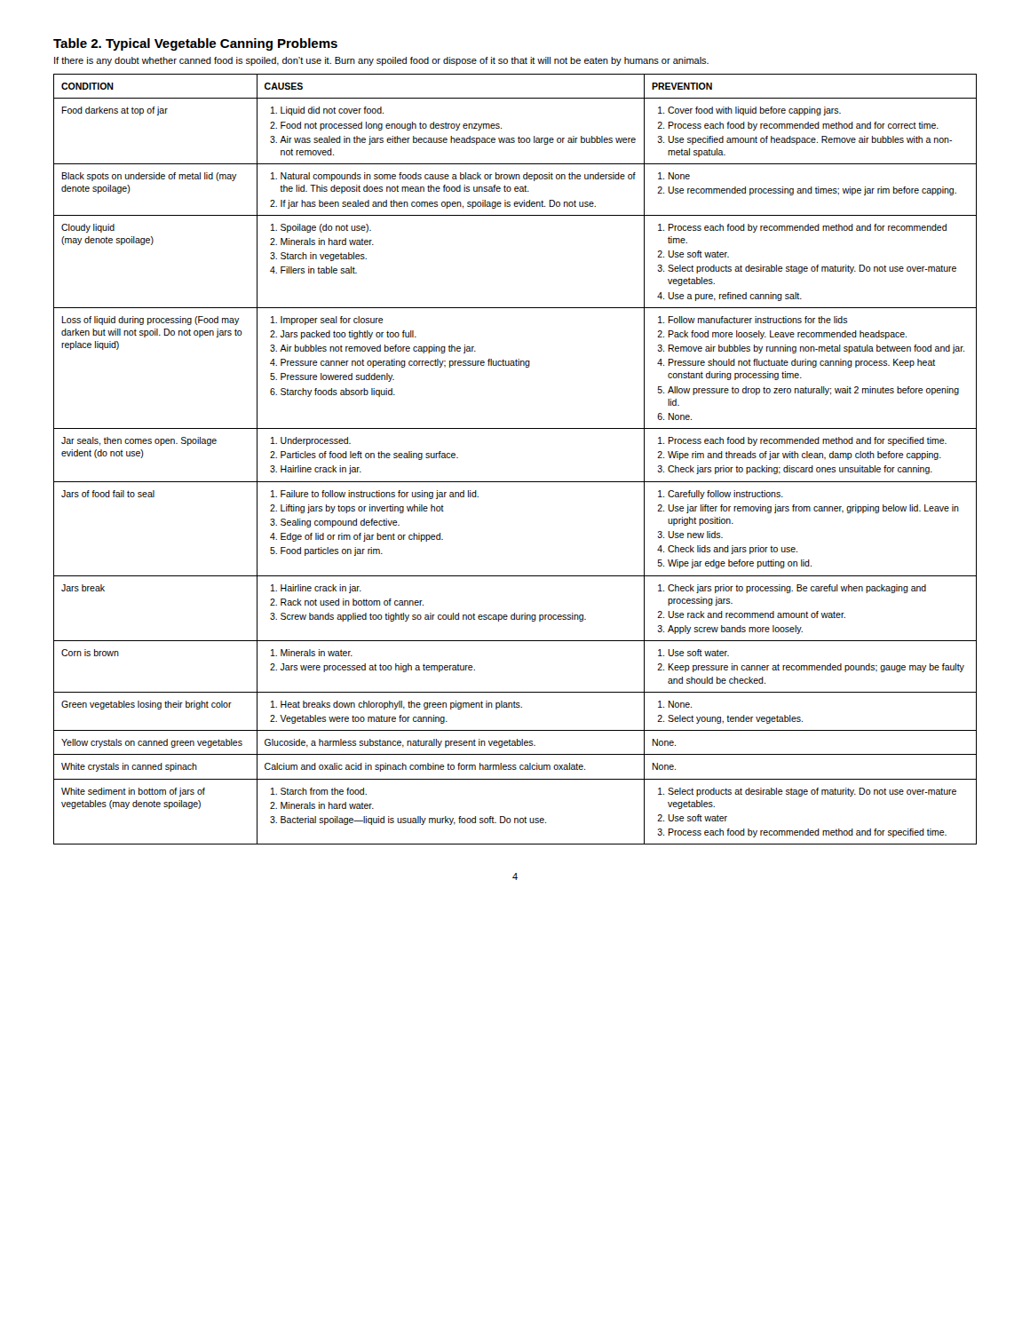Table 2. Typical Vegetable Canning Problems
If there is any doubt whether canned food is spoiled, don’t use it. Burn any spoiled food or dispose of it so that it will not be eaten by humans or animals.
| CONDITION | CAUSES | PREVENTION |
| --- | --- | --- |
| Food darkens at top of jar | Liquid did not cover food. Food not processed long enough to destroy enzymes. Air was sealed in the jars either because headspace was too large or air bubbles were not removed. | Cover food with liquid before capping jars. Process each food by recommended method and for correct time. Use specified amount of headspace. Remove air bubbles with a non-metal spatula. |
| Black spots on underside of metal lid (may denote spoilage) | Natural compounds in some foods cause a black or brown deposit on the underside of the lid. This deposit does not mean the food is unsafe to eat. If jar has been sealed and then comes open, spoilage is evident. Do not use. | None Use recommended processing and times; wipe jar rim before capping. |
| Cloudy liquid (may denote spoilage) | Spoilage (do not use). Minerals in hard water. Starch in vegetables. Fillers in table salt. | Process each food by recommended method and for recommended time. Use soft water. Select products at desirable stage of maturity. Do not use over-mature vegetables. Use a pure, refined canning salt. |
| Loss of liquid during processing (Food may darken but will not spoil. Do not open jars to replace liquid) | Improper seal for closure Jars packed too tightly or too full. Air bubbles not removed before capping the jar. Pressure canner not operating correctly; pressure fluctuating Pressure lowered suddenly. Starchy foods absorb liquid. | Follow manufacturer instructions for the lids Pack food more loosely. Leave recommended headspace. Remove air bubbles by running non-metal spatula between food and jar. Pressure should not fluctuate during canning process. Keep heat constant during processing time. Allow pressure to drop to zero naturally; wait 2 minutes before opening lid. None. |
| Jar seals, then comes open. Spoilage evident (do not use) | Underprocessed. Particles of food left on the sealing surface. Hairline crack in jar. | Process each food by recommended method and for specified time. Wipe rim and threads of jar with clean, damp cloth before capping. Check jars prior to packing; discard ones unsuitable for canning. |
| Jars of food fail to seal | Failure to follow instructions for using jar and lid. Lifting jars by tops or inverting while hot Sealing compound defective. Edge of lid or rim of jar bent or chipped. Food particles on jar rim. | Carefully follow instructions. Use jar lifter for removing jars from canner, gripping below lid. Leave in upright position. Use new lids. Check lids and jars prior to use. Wipe jar edge before putting on lid. |
| Jars break | Hairline crack in jar. Rack not used in bottom of canner. Screw bands applied too tightly so air could not escape during processing. | Check jars prior to processing. Be careful when packaging and processing jars. Use rack and recommend amount of water. Apply screw bands more loosely. |
| Corn is brown | Minerals in water. Jars were processed at too high a temperature. | Use soft water. Keep pressure in canner at recommended pounds; gauge may be faulty and should be checked. |
| Green vegetables losing their bright color | Heat breaks down chlorophyll, the green pigment in plants. Vegetables were too mature for canning. | None. Select young, tender vegetables. |
| Yellow crystals on canned green vegetables | Glucoside, a harmless substance, naturally present in vegetables. | None. |
| White crystals in canned spinach | Calcium and oxalic acid in spinach combine to form harmless calcium oxalate. | None. |
| White sediment in bottom of jars of vegetables (may denote spoilage) | Starch from the food. Minerals in hard water. Bacterial spoilage—liquid is usually murky, food soft. Do not use. | Select products at desirable stage of maturity. Do not use over-mature vegetables. Use soft water Process each food by recommended method and for specified time. |
4